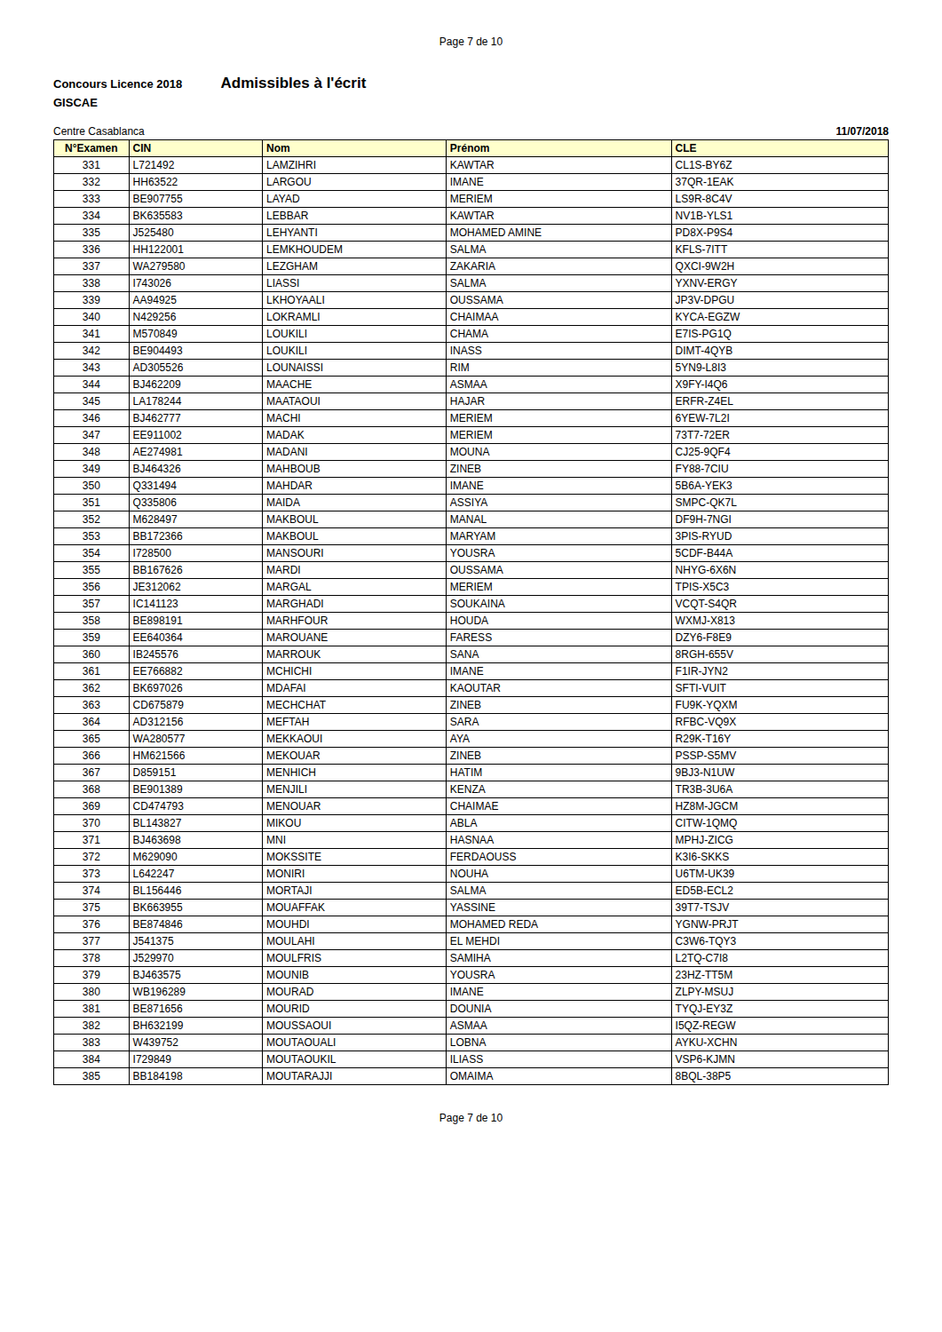Page 7 de 10
Concours Licence 2018 Admissibles à l'écrit
GISCAE
Centre Casablanca 11/07/2018
| N°Examen | CIN | Nom | Prénom | CLE |
| --- | --- | --- | --- | --- |
| 331 | L721492 | LAMZIHRI | KAWTAR | CL1S-BY6Z |
| 332 | HH63522 | LARGOU | IMANE | 37QR-1EAK |
| 333 | BE907755 | LAYAD | MERIEM | LS9R-8C4V |
| 334 | BK635583 | LEBBAR | KAWTAR | NV1B-YLS1 |
| 335 | J525480 | LEHYANTI | MOHAMED AMINE | PD8X-P9S4 |
| 336 | HH122001 | LEMKHOUDEM | SALMA | KFLS-7ITT |
| 337 | WA279580 | LEZGHAM | ZAKARIA | QXCI-9W2H |
| 338 | I743026 | LIASSI | SALMA | YXNV-ERGY |
| 339 | AA94925 | LKHOYAALI | OUSSAMA | JP3V-DPGU |
| 340 | N429256 | LOKRAMLI | CHAIMAA | KYCA-EGZW |
| 341 | M570849 | LOUKILI | CHAMA | E7IS-PG1Q |
| 342 | BE904493 | LOUKILI | INASS | DIMT-4QYB |
| 343 | AD305526 | LOUNAISSI | RIM | 5YN9-L8I3 |
| 344 | BJ462209 | MAACHE | ASMAA | X9FY-I4Q6 |
| 345 | LA178244 | MAATAOUI | HAJAR | ERFR-Z4EL |
| 346 | BJ462777 | MACHI | MERIEM | 6YEW-7L2I |
| 347 | EE911002 | MADAK | MERIEM | 73T7-72ER |
| 348 | AE274981 | MADANI | MOUNA | CJ25-9QF4 |
| 349 | BJ464326 | MAHBOUB | ZINEB | FY88-7CIU |
| 350 | Q331494 | MAHDAR | IMANE | 5B6A-YEK3 |
| 351 | Q335806 | MAIDA | ASSIYA | SMPC-QK7L |
| 352 | M628497 | MAKBOUL | MANAL | DF9H-7NGI |
| 353 | BB172366 | MAKBOUL | MARYAM | 3PIS-RYUD |
| 354 | I728500 | MANSOURI | YOUSRA | 5CDF-B44A |
| 355 | BB167626 | MARDI | OUSSAMA | NHYG-6X6N |
| 356 | JE312062 | MARGAL | MERIEM | TPIS-X5C3 |
| 357 | IC141123 | MARGHADI | SOUKAINA | VCQT-S4QR |
| 358 | BE898191 | MARHFOUR | HOUDA | WXMJ-X813 |
| 359 | EE640364 | MAROUANE | FARESS | DZY6-F8E9 |
| 360 | IB245576 | MARROUK | SANA | 8RGH-655V |
| 361 | EE766882 | MCHICHI | IMANE | F1IR-JYN2 |
| 362 | BK697026 | MDAFAI | KAOUTAR | SFTI-VUIT |
| 363 | CD675879 | MECHCHAT | ZINEB | FU9K-YQXM |
| 364 | AD312156 | MEFTAH | SARA | RFBC-VQ9X |
| 365 | WA280577 | MEKKAOUI | AYA | R29K-T16Y |
| 366 | HM621566 | MEKOUAR | ZINEB | PSSP-S5MV |
| 367 | D859151 | MENHICH | HATIM | 9BJ3-N1UW |
| 368 | BE901389 | MENJILI | KENZA | TR3B-3U6A |
| 369 | CD474793 | MENOUAR | CHAIMAE | HZ8M-JGCM |
| 370 | BL143827 | MIKOU | ABLA | CITW-1QMQ |
| 371 | BJ463698 | MNI | HASNAA | MPHJ-ZICG |
| 372 | M629090 | MOKSSITE | FERDAOUSS | K3I6-SKKS |
| 373 | L642247 | MONIRI | NOUHA | U6TM-UK39 |
| 374 | BL156446 | MORTAJI | SALMA | ED5B-ECL2 |
| 375 | BK663955 | MOUAFFAK | YASSINE | 39T7-TSJV |
| 376 | BE874846 | MOUHDI | MOHAMED REDA | YGNW-PRJT |
| 377 | J541375 | MOULAHI | EL MEHDI | C3W6-TQY3 |
| 378 | J529970 | MOULFRIS | SAMIHA | L2TQ-C7I8 |
| 379 | BJ463575 | MOUNIB | YOUSRA | 23HZ-TT5M |
| 380 | WB196289 | MOURAD | IMANE | ZLPY-MSUJ |
| 381 | BE871656 | MOURID | DOUNIA | TYQJ-EY3Z |
| 382 | BH632199 | MOUSSAOUI | ASMAA | I5QZ-REGW |
| 383 | W439752 | MOUTAOUALI | LOBNA | AYKU-XCHN |
| 384 | I729849 | MOUTAOUKIL | ILIASS | VSP6-KJMN |
| 385 | BB184198 | MOUTARAJJI | OMAIMA | 8BQL-38P5 |
Page 7 de 10